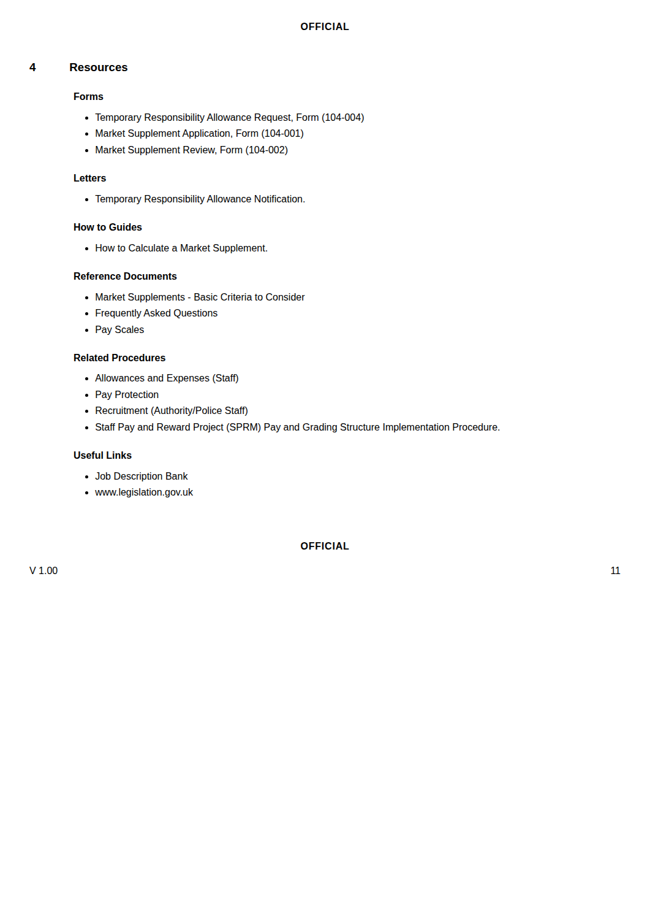OFFICIAL
4 Resources
Forms
Temporary Responsibility Allowance Request, Form (104-004)
Market Supplement Application, Form (104-001)
Market Supplement Review, Form (104-002)
Letters
Temporary Responsibility Allowance Notification.
How to Guides
How to Calculate a Market Supplement.
Reference Documents
Market Supplements - Basic Criteria to Consider
Frequently Asked Questions
Pay Scales
Related Procedures
Allowances and Expenses (Staff)
Pay Protection
Recruitment (Authority/Police Staff)
Staff Pay and Reward Project (SPRM) Pay and Grading Structure Implementation Procedure.
Useful Links
Job Description Bank
www.legislation.gov.uk
OFFICIAL
V 1.00 11